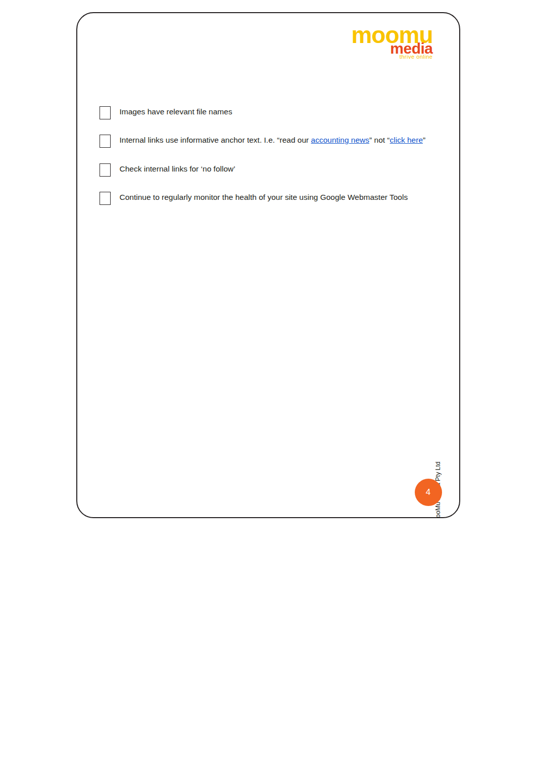moomu
media
thrive online
Images have relevant file names
Internal links use informative anchor text. I.e. “read our accounting news” not “click here”
Check internal links for ‘no follow’
Continue to regularly monitor the health of your site using Google Webmaster Tools
Written by MooMu Media Pty Ltd
4